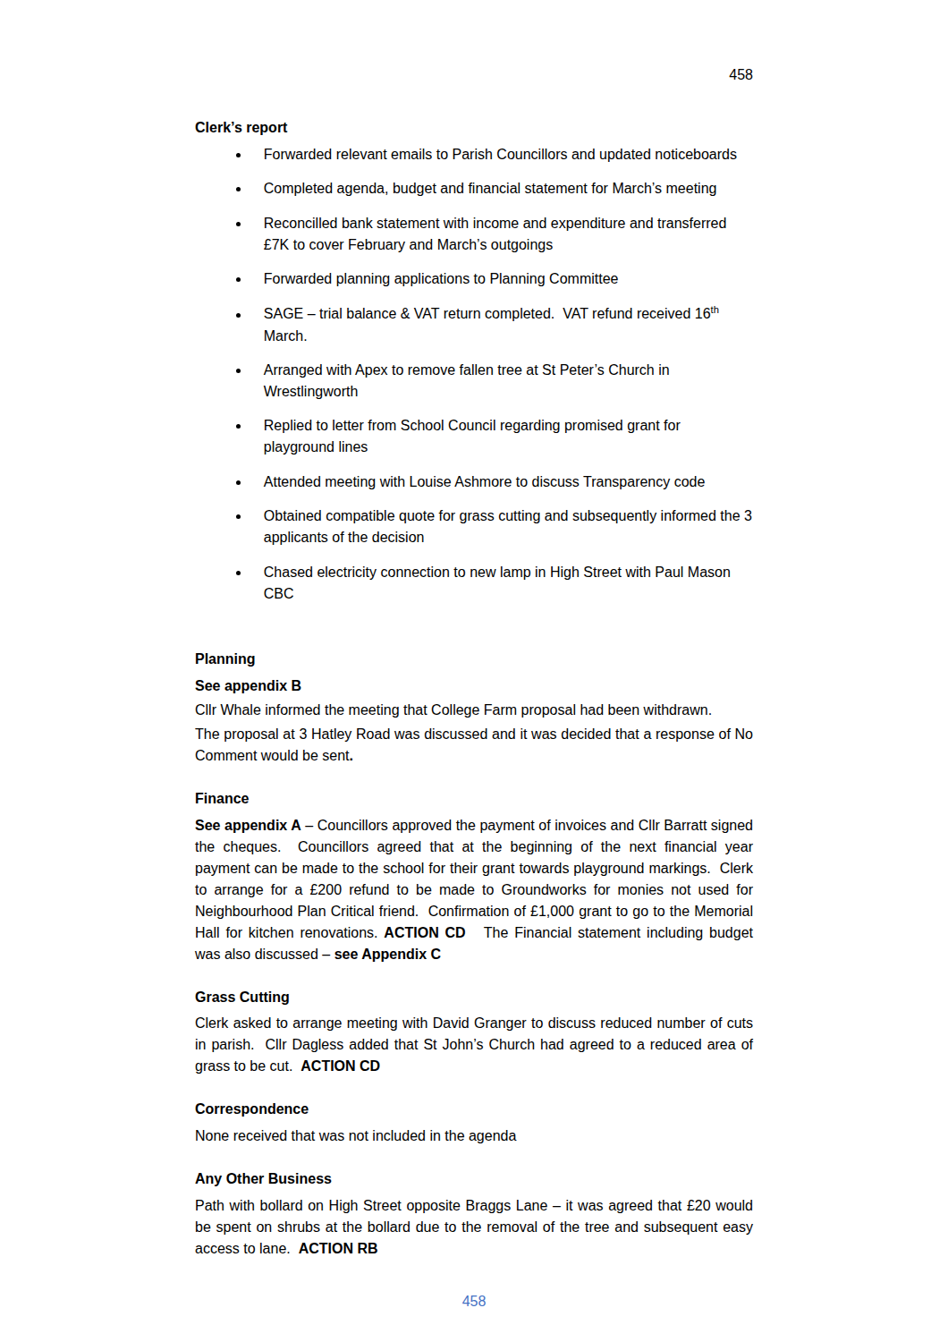458
Clerk’s report
Forwarded relevant emails to Parish Councillors and updated noticeboards
Completed agenda, budget and financial statement for March’s meeting
Reconcilled bank statement with income and expenditure and transferred £7K to cover February and March’s outgoings
Forwarded planning applications to Planning Committee
SAGE – trial balance & VAT return completed. VAT refund received 16th March.
Arranged with Apex to remove fallen tree at St Peter’s Church in Wrestlingworth
Replied to letter from School Council regarding promised grant for playground lines
Attended meeting with Louise Ashmore to discuss Transparency code
Obtained compatible quote for grass cutting and subsequently informed the 3 applicants of the decision
Chased electricity connection to new lamp in High Street with Paul Mason CBC
Planning
See appendix B
Cllr Whale informed the meeting that College Farm proposal had been withdrawn.
The proposal at 3 Hatley Road was discussed and it was decided that a response of No Comment would be sent.
Finance
See appendix A – Councillors approved the payment of invoices and Cllr Barratt signed the cheques. Councillors agreed that at the beginning of the next financial year payment can be made to the school for their grant towards playground markings. Clerk to arrange for a £200 refund to be made to Groundworks for monies not used for Neighbourhood Plan Critical friend. Confirmation of £1,000 grant to go to the Memorial Hall for kitchen renovations. ACTION CD The Financial statement including budget was also discussed – see Appendix C
Grass Cutting
Clerk asked to arrange meeting with David Granger to discuss reduced number of cuts in parish. Cllr Dagless added that St John’s Church had agreed to a reduced area of grass to be cut. ACTION CD
Correspondence
None received that was not included in the agenda
Any Other Business
Path with bollard on High Street opposite Braggs Lane – it was agreed that £20 would be spent on shrubs at the bollard due to the removal of the tree and subsequent easy access to lane. ACTION RB
458